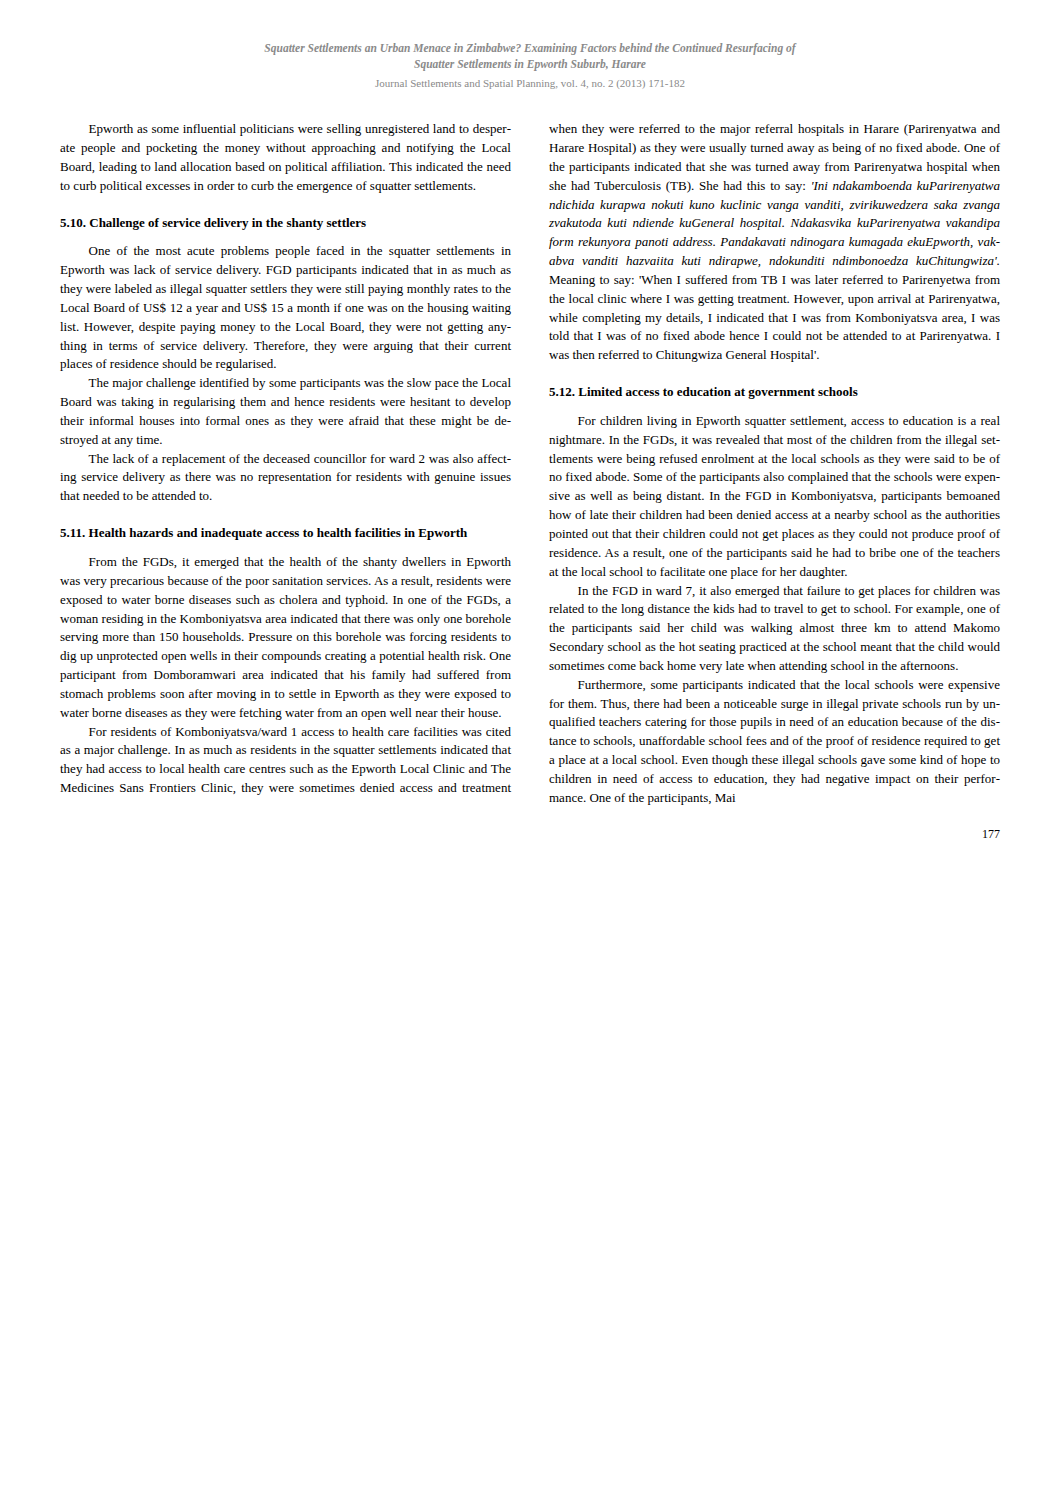Squatter Settlements an Urban Menace in Zimbabwe? Examining Factors behind the Continued Resurfacing of
Squatter Settlements in Epworth Suburb, Harare
Journal Settlements and Spatial Planning, vol. 4, no. 2 (2013) 171-182
Epworth as some influential politicians were selling unregistered land to desperate people and pocketing the money without approaching and notifying the Local Board, leading to land allocation based on political affiliation. This indicated the need to curb political excesses in order to curb the emergence of squatter settlements.
5.10. Challenge of service delivery in the shanty settlers
One of the most acute problems people faced in the squatter settlements in Epworth was lack of service delivery. FGD participants indicated that in as much as they were labeled as illegal squatter settlers they were still paying monthly rates to the Local Board of US$ 12 a year and US$ 15 a month if one was on the housing waiting list. However, despite paying money to the Local Board, they were not getting anything in terms of service delivery. Therefore, they were arguing that their current places of residence should be regularised.
The major challenge identified by some participants was the slow pace the Local Board was taking in regularising them and hence residents were hesitant to develop their informal houses into formal ones as they were afraid that these might be destroyed at any time.
The lack of a replacement of the deceased councillor for ward 2 was also affecting service delivery as there was no representation for residents with genuine issues that needed to be attended to.
5.11. Health hazards and inadequate access to health facilities in Epworth
From the FGDs, it emerged that the health of the shanty dwellers in Epworth was very precarious because of the poor sanitation services. As a result, residents were exposed to water borne diseases such as cholera and typhoid. In one of the FGDs, a woman residing in the Komboniyatsva area indicated that there was only one borehole serving more than 150 households. Pressure on this borehole was forcing residents to dig up unprotected open wells in their compounds creating a potential health risk. One participant from Domboramwari area indicated that his family had suffered from stomach problems soon after moving in to settle in Epworth as they were exposed to water borne diseases as they were fetching water from an open well near their house.
For residents of Komboniyatsva/ward 1 access to health care facilities was cited as a major challenge. In as much as residents in the squatter settlements indicated that they had access to local health care centres such as the Epworth Local Clinic and The Medicines Sans Frontiers Clinic, they were sometimes denied access and treatment when they were referred to the major referral hospitals in Harare (Parirenyatwa and Harare Hospital) as they were usually turned away as being of no fixed abode. One of the participants indicated that she was turned away from Parirenyatwa hospital when she had Tuberculosis (TB). She had this to say: 'Ini ndakamboenda kuParirenyatwa ndichida kurapwa nokuti kuno kuclinic vanga vanditi, zvirikuwedzera saka zvanga zvakutoda kuti ndiende kuGeneral hospital. Ndakasvika kuParirenyatwa vakandipa form rekunyora panoti address. Pandakavati ndinogara kumagada ekuEpworth, vakabva vanditi hazvaiita kuti ndirapwe, ndokunditi ndimbonoedza kuChitungwiza'. Meaning to say: 'When I suffered from TB I was later referred to Parirenyetwa from the local clinic where I was getting treatment. However, upon arrival at Parirenyatwa, while completing my details, I indicated that I was from Komboniyatsva area, I was told that I was of no fixed abode hence I could not be attended to at Parirenyatwa. I was then referred to Chitungwiza General Hospital'.
5.12. Limited access to education at government schools
For children living in Epworth squatter settlement, access to education is a real nightmare. In the FGDs, it was revealed that most of the children from the illegal settlements were being refused enrolment at the local schools as they were said to be of no fixed abode. Some of the participants also complained that the schools were expensive as well as being distant. In the FGD in Komboniyatsva, participants bemoaned how of late their children had been denied access at a nearby school as the authorities pointed out that their children could not get places as they could not produce proof of residence. As a result, one of the participants said he had to bribe one of the teachers at the local school to facilitate one place for her daughter.
In the FGD in ward 7, it also emerged that failure to get places for children was related to the long distance the kids had to travel to get to school. For example, one of the participants said her child was walking almost three km to attend Makomo Secondary school as the hot seating practiced at the school meant that the child would sometimes come back home very late when attending school in the afternoons.
Furthermore, some participants indicated that the local schools were expensive for them. Thus, there had been a noticeable surge in illegal private schools run by unqualified teachers catering for those pupils in need of an education because of the distance to schools, unaffordable school fees and of the proof of residence required to get a place at a local school. Even though these illegal schools gave some kind of hope to children in need of access to education, they had negative impact on their performance. One of the participants, Mai
177